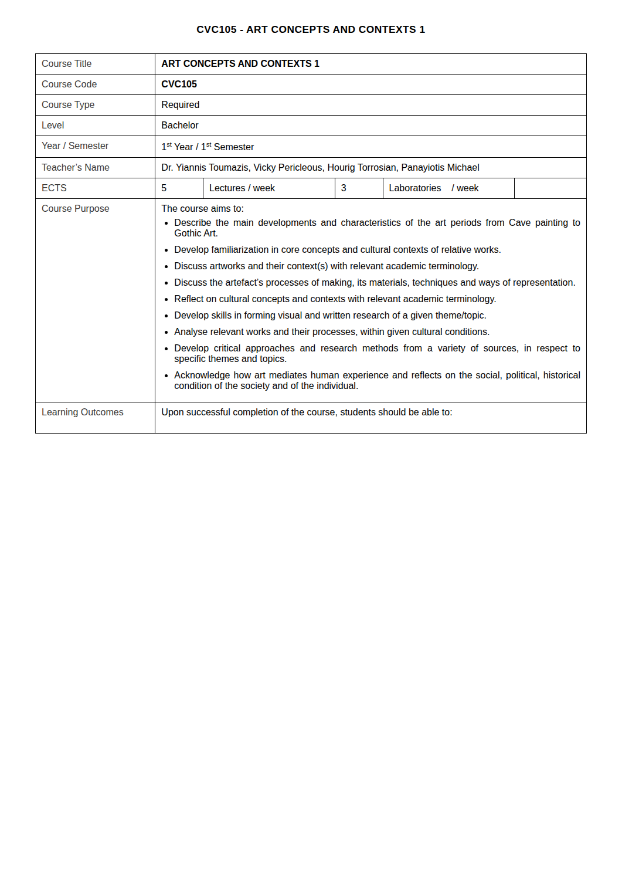CVC105 - ART CONCEPTS AND CONTEXTS 1
| Course Title | ART CONCEPTS AND CONTEXTS 1 |
| Course Code | CVC105 |
| Course Type | Required |
| Level | Bachelor |
| Year / Semester | 1 st Year / 1 st Semester |
| Teacher’s Name | Dr. Yiannis Toumazis, Vicky Pericleous, Hourig Torrosian, Panayiotis Michael |
| ECTS | 5 | Lectures / week | 3 | Laboratories / week | |
| Course Purpose | The course aims to: Describe the main developments and characteristics of the art periods from Cave painting to Gothic Art. Develop familiarization in core concepts and cultural contexts of relative works. Discuss artworks and their context(s) with relevant academic terminology. Discuss the artefact’s processes of making, its materials, techniques and ways of representation. Reflect on cultural concepts and contexts with relevant academic terminology. Develop skills in forming visual and written research of a given theme/topic. Analyse relevant works and their processes, within given cultural conditions. Develop critical approaches and research methods from a variety of sources, in respect to specific themes and topics. Acknowledge how art mediates human experience and reflects on the social, political, historical condition of the society and of the individual. |
| Learning Outcomes | Upon successful completion of the course, students should be able to: |